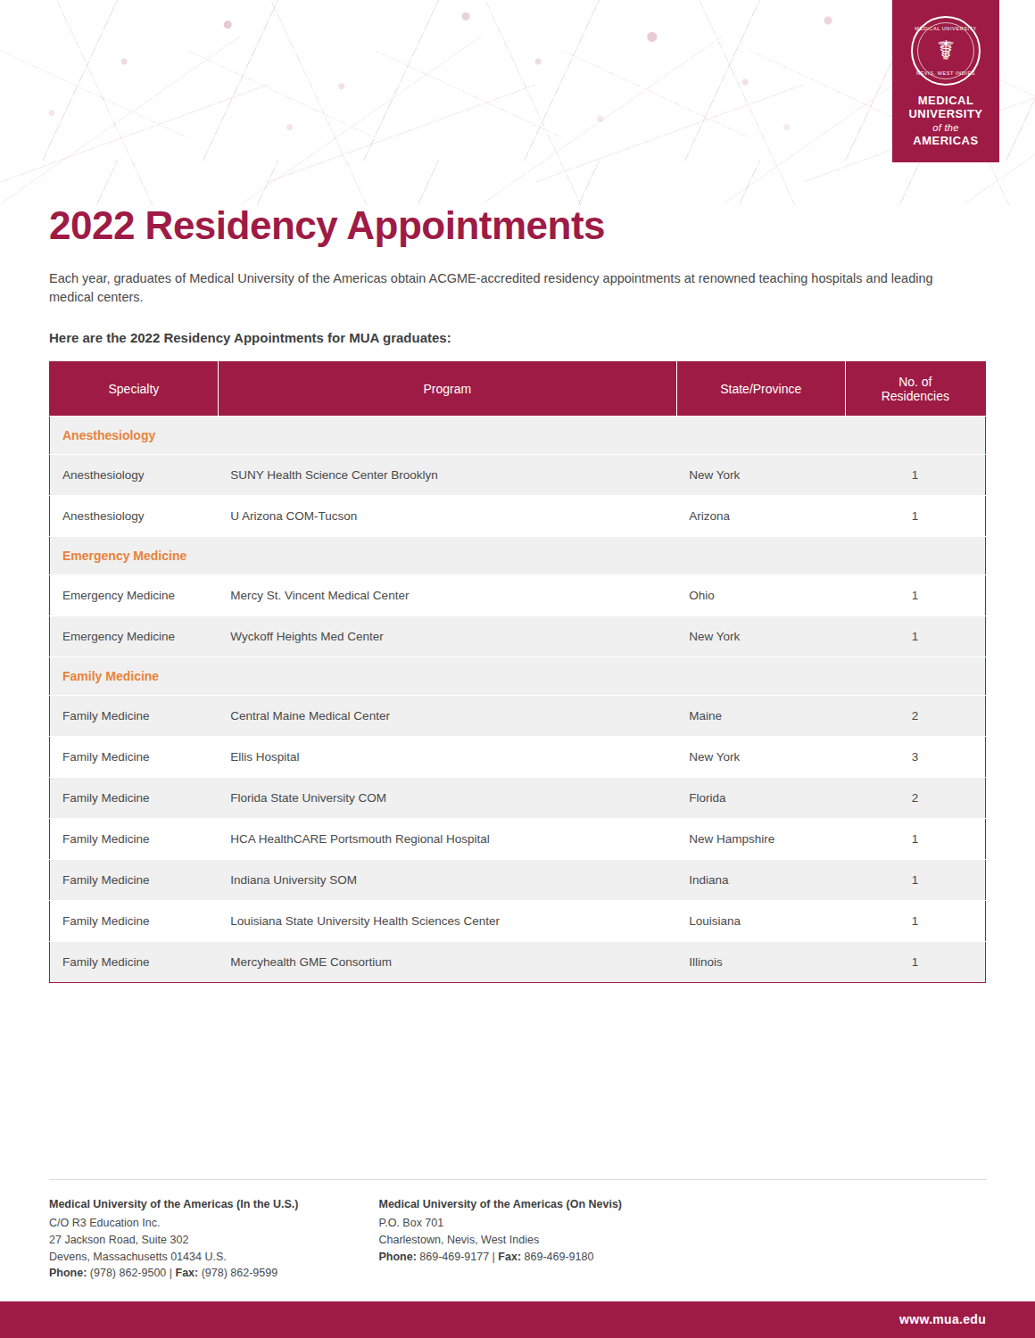Medical University ☤ Nevis, West Indies
Medical
University
of the Americas
2022 Residency Appointments
Each year, graduates of Medical University of the Americas obtain ACGME-accredited residency appointments at renowned teaching hospitals and leading medical centers.
Here are the 2022 Residency Appointments for MUA graduates:
| Specialty | Program | State/Province | No. of Residencies |
| --- | --- | --- | --- |
| Anesthesiology |
| Anesthesiology | SUNY Health Science Center Brooklyn | New York | 1 |
| Anesthesiology | U Arizona COM-Tucson | Arizona | 1 |
| Emergency Medicine |
| Emergency Medicine | Mercy St. Vincent Medical Center | Ohio | 1 |
| Emergency Medicine | Wyckoff Heights Med Center | New York | 1 |
| Family Medicine |
| Family Medicine | Central Maine Medical Center | Maine | 2 |
| Family Medicine | Ellis Hospital | New York | 3 |
| Family Medicine | Florida State University COM | Florida | 2 |
| Family Medicine | HCA HealthCARE Portsmouth Regional Hospital | New Hampshire | 1 |
| Family Medicine | Indiana University SOM | Indiana | 1 |
| Family Medicine | Louisiana State University Health Sciences Center | Louisiana | 1 |
| Family Medicine | Mercyhealth GME Consortium | Illinois | 1 |
Medical University of the Americas (In the U.S.) C/O R3 Education Inc.
27 Jackson Road, Suite 302
Devens, Massachusetts 01434 U.S.
Phone: (978) 862-9500 | Fax: (978) 862-9599
Medical University of the Americas (On Nevis) P.O. Box 701
Charlestown, Nevis, West Indies
Phone: 869-469-9177 | Fax: 869-469-9180
www.mua.edu